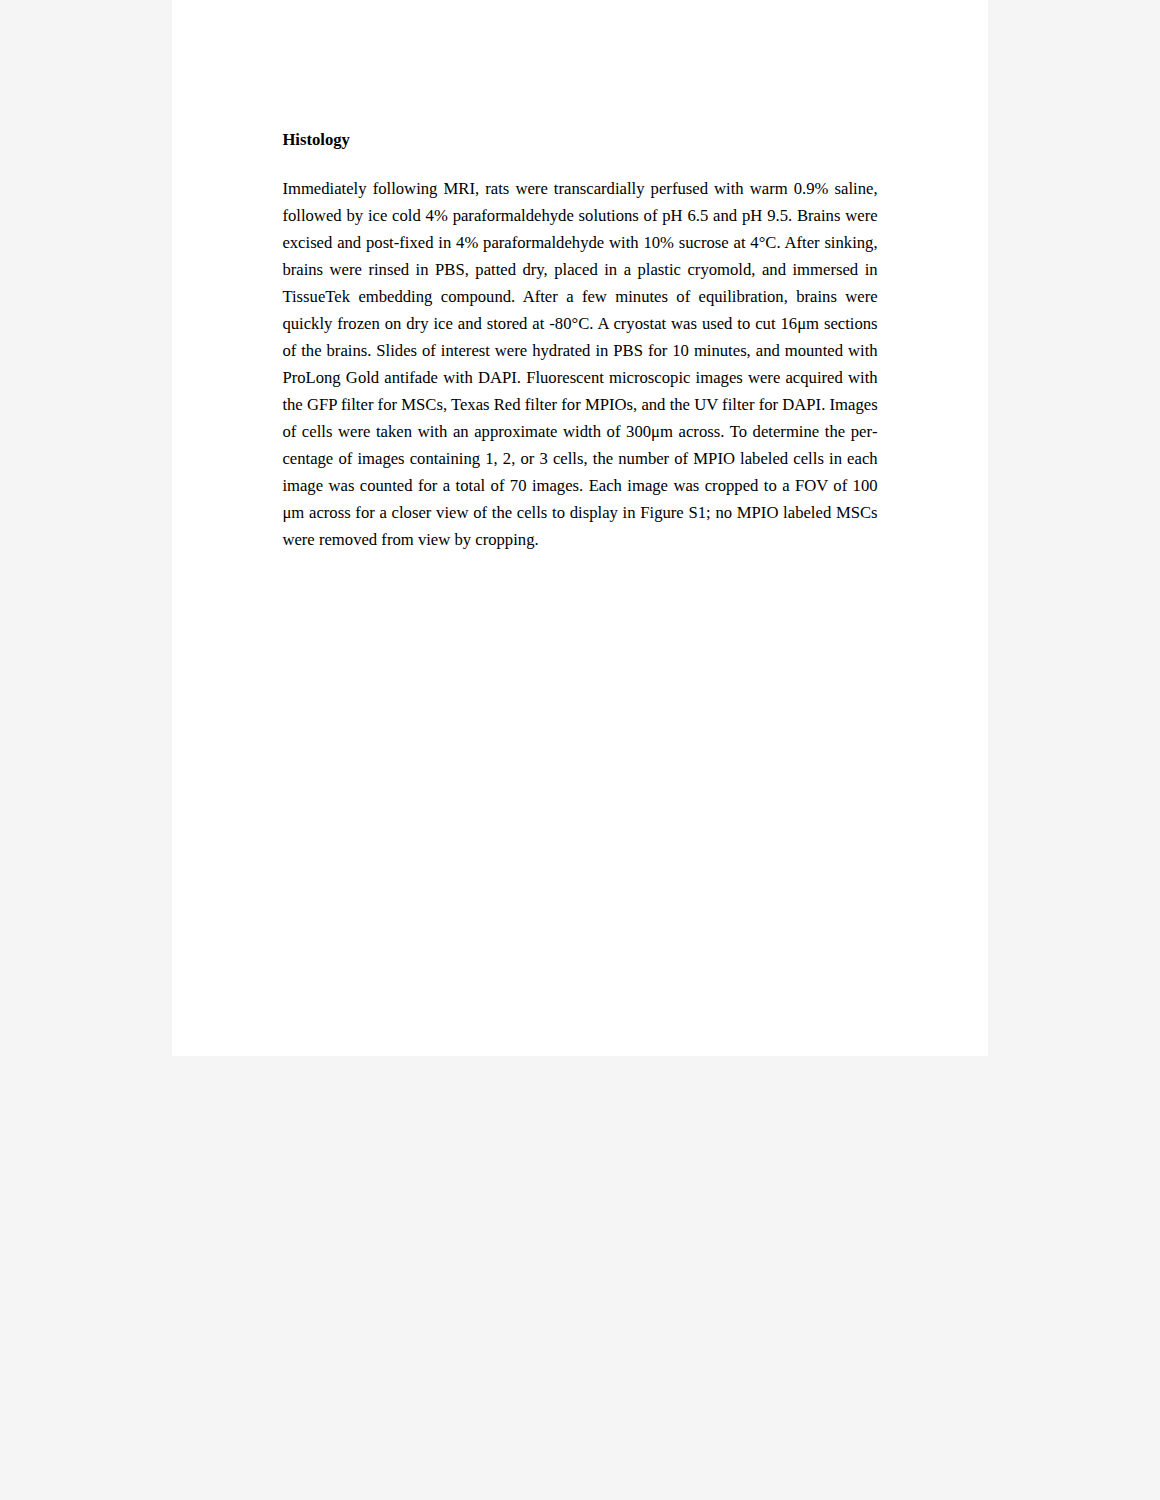Histology
Immediately following MRI, rats were transcardially perfused with warm 0.9% saline, followed by ice cold 4% paraformaldehyde solutions of pH 6.5 and pH 9.5. Brains were excised and post-fixed in 4% paraformaldehyde with 10% sucrose at 4°C. After sinking, brains were rinsed in PBS, patted dry, placed in a plastic cryomold, and immersed in TissueTek embedding compound. After a few minutes of equilibration, brains were quickly frozen on dry ice and stored at -80°C. A cryostat was used to cut 16μm sections of the brains. Slides of interest were hydrated in PBS for 10 minutes, and mounted with ProLong Gold antifade with DAPI. Fluorescent microscopic images were acquired with the GFP filter for MSCs, Texas Red filter for MPIOs, and the UV filter for DAPI. Images of cells were taken with an approximate width of 300μm across. To determine the percentage of images containing 1, 2, or 3 cells, the number of MPIO labeled cells in each image was counted for a total of 70 images. Each image was cropped to a FOV of 100 μm across for a closer view of the cells to display in Figure S1; no MPIO labeled MSCs were removed from view by cropping.